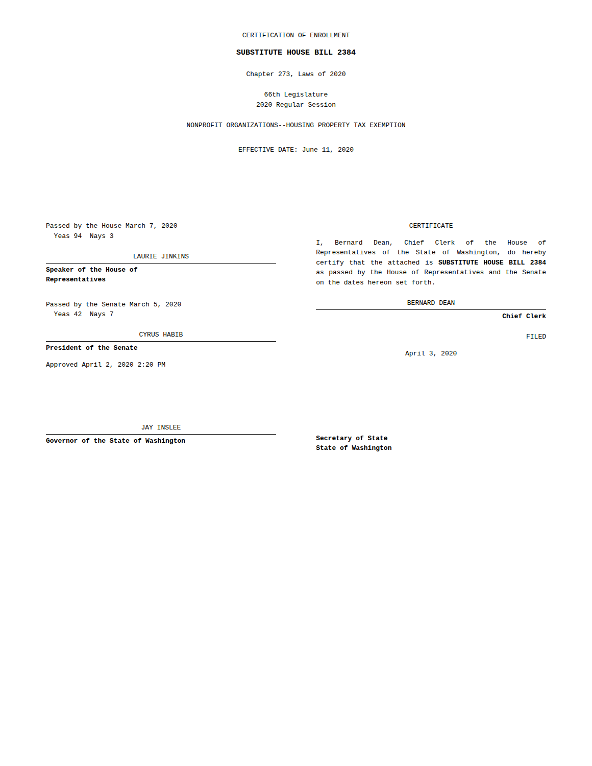CERTIFICATION OF ENROLLMENT
SUBSTITUTE HOUSE BILL 2384
Chapter 273, Laws of 2020
66th Legislature
2020 Regular Session
NONPROFIT ORGANIZATIONS--HOUSING PROPERTY TAX EXEMPTION
EFFECTIVE DATE: June 11, 2020
Passed by the House March 7, 2020
Yeas 94 Nays 3
LAURIE JINKINS
Speaker of the House of
Representatives
Passed by the Senate March 5, 2020
Yeas 42 Nays 7
CYRUS HABIB
President of the Senate
Approved April 2, 2020 2:20 PM
CERTIFICATE
I, Bernard Dean, Chief Clerk of the House of Representatives of the State of Washington, do hereby certify that the attached is SUBSTITUTE HOUSE BILL 2384 as passed by the House of Representatives and the Senate on the dates hereon set forth.
BERNARD DEAN
Chief Clerk
FILED
April 3, 2020
JAY INSLEE
Governor of the State of Washington
Secretary of State
State of Washington